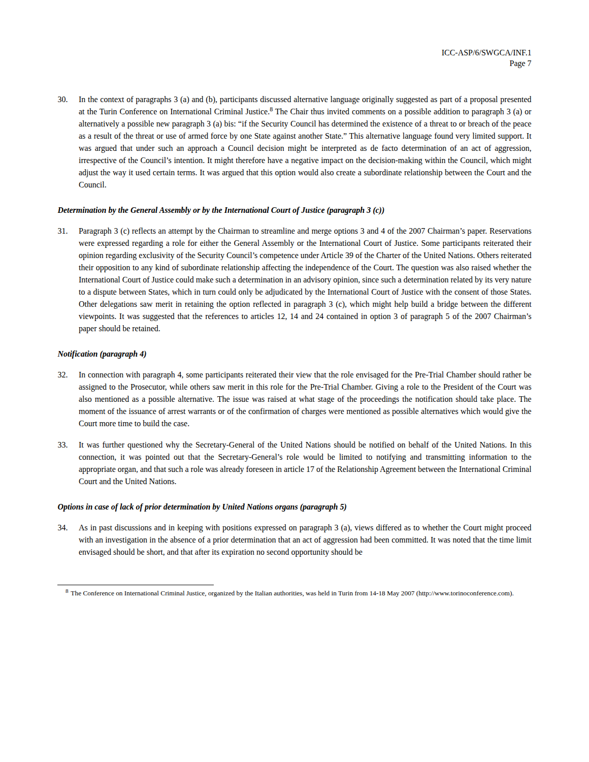ICC-ASP/6/SWGCA/INF.1 Page 7
30.
In the context of paragraphs 3 (a) and (b), participants discussed alternative language originally suggested as part of a proposal presented at the Turin Conference on International Criminal Justice.8 The Chair thus invited comments on a possible addition to paragraph 3 (a) or alternatively a possible new paragraph 3 (a) bis: “if the Security Council has determined the existence of a threat to or breach of the peace as a result of the threat or use of armed force by one State against another State.” This alternative language found very limited support. It was argued that under such an approach a Council decision might be interpreted as de facto determination of an act of aggression, irrespective of the Council’s intention. It might therefore have a negative impact on the decision-making within the Council, which might adjust the way it used certain terms. It was argued that this option would also create a subordinate relationship between the Court and the Council.
Determination by the General Assembly or by the International Court of Justice (paragraph 3 (c))
31.
Paragraph 3 (c) reflects an attempt by the Chairman to streamline and merge options 3 and 4 of the 2007 Chairman’s paper. Reservations were expressed regarding a role for either the General Assembly or the International Court of Justice. Some participants reiterated their opinion regarding exclusivity of the Security Council’s competence under Article 39 of the Charter of the United Nations. Others reiterated their opposition to any kind of subordinate relationship affecting the independence of the Court. The question was also raised whether the International Court of Justice could make such a determination in an advisory opinion, since such a determination related by its very nature to a dispute between States, which in turn could only be adjudicated by the International Court of Justice with the consent of those States. Other delegations saw merit in retaining the option reflected in paragraph 3 (c), which might help build a bridge between the different viewpoints. It was suggested that the references to articles 12, 14 and 24 contained in option 3 of paragraph 5 of the 2007 Chairman’s paper should be retained.
Notification (paragraph 4)
32.
In connection with paragraph 4, some participants reiterated their view that the role envisaged for the Pre-Trial Chamber should rather be assigned to the Prosecutor, while others saw merit in this role for the Pre-Trial Chamber. Giving a role to the President of the Court was also mentioned as a possible alternative. The issue was raised at what stage of the proceedings the notification should take place. The moment of the issuance of arrest warrants or of the confirmation of charges were mentioned as possible alternatives which would give the Court more time to build the case.
33.
It was further questioned why the Secretary-General of the United Nations should be notified on behalf of the United Nations. In this connection, it was pointed out that the Secretary-General’s role would be limited to notifying and transmitting information to the appropriate organ, and that such a role was already foreseen in article 17 of the Relationship Agreement between the International Criminal Court and the United Nations.
Options in case of lack of prior determination by United Nations organs (paragraph 5)
34.
As in past discussions and in keeping with positions expressed on paragraph 3 (a), views differed as to whether the Court might proceed with an investigation in the absence of a prior determination that an act of aggression had been committed. It was noted that the time limit envisaged should be short, and that after its expiration no second opportunity should be
8
The Conference on International Criminal Justice, organized by the Italian authorities, was held in Turin from 14-18 May 2007 (http://www.torinoconference.com).